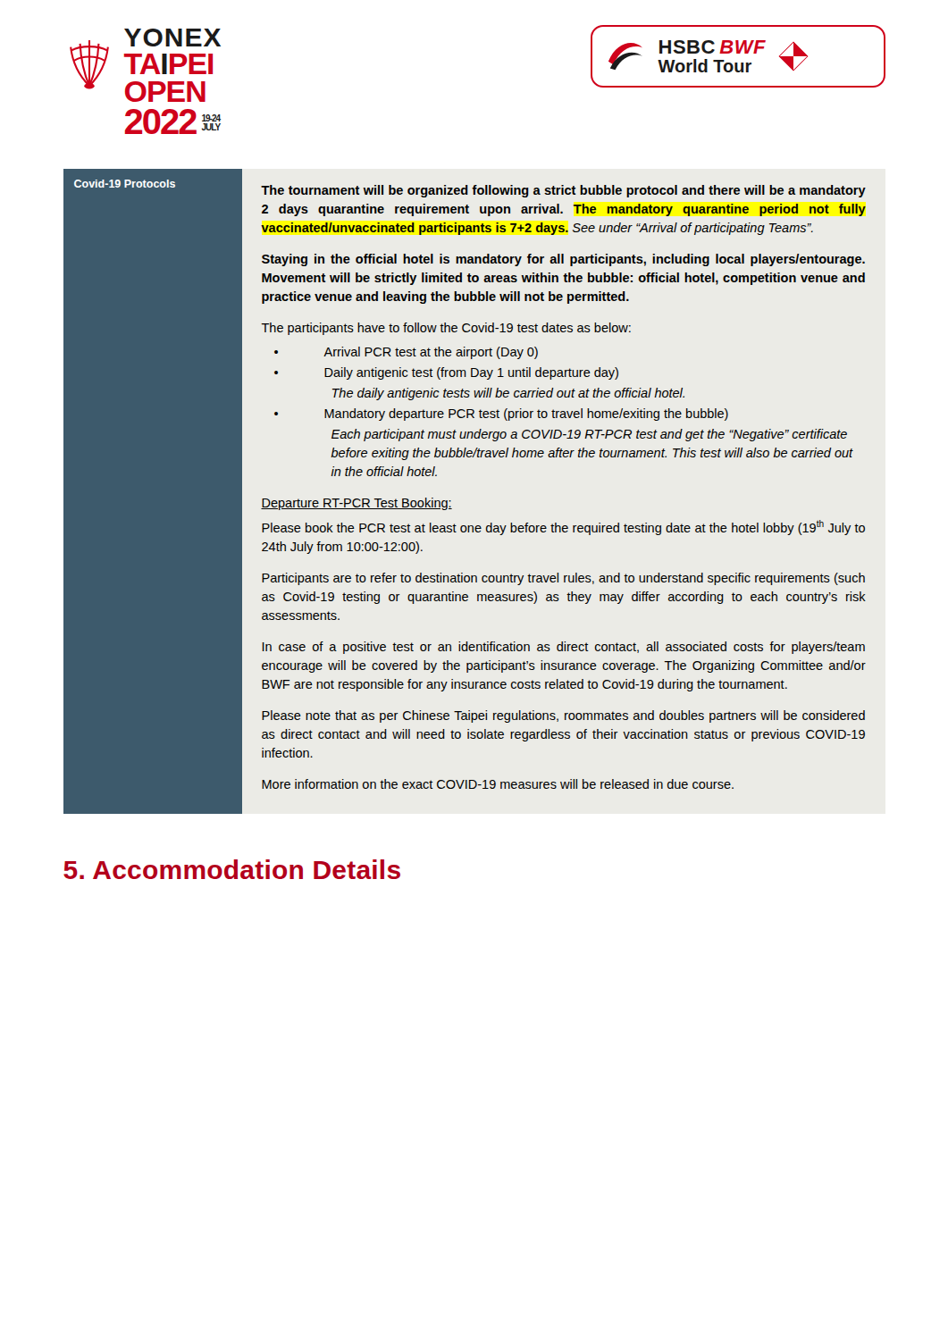YONEX
TAIPEI
OPEN
2022 19-24
JULY
HSBC BWF
World Tour
| Covid-19 Protocols | The tournament will be organized following a strict bubble protocol and there will be a mandatory 2 days quarantine requirement upon arrival. The mandatory quarantine period not fully vaccinated/unvaccinated participants is 7+2 days. See under “Arrival of participating Teams”. Staying in the official hotel is mandatory for all participants, including local players/entourage. Movement will be strictly limited to areas within the bubble: official hotel, competition venue and practice venue and leaving the bubble will not be permitted. The participants have to follow the Covid-19 test dates as below: Arrival PCR test at the airport (Day 0) Daily antigenic test (from Day 1 until departure day) The daily antigenic tests will be carried out at the official hotel. Mandatory departure PCR test (prior to travel home/exiting the bubble) Each participant must undergo a COVID-19 RT-PCR test and get the “Negative” certificate before exiting the bubble/travel home after the tournament. This test will also be carried out in the official hotel. Departure RT-PCR Test Booking: Please book the PCR test at least one day before the required testing date at the hotel lobby (19 th July to 24th July from 10:00-12:00). Participants are to refer to destination country travel rules, and to understand specific requirements (such as Covid-19 testing or quarantine measures) as they may differ according to each country’s risk assessments. In case of a positive test or an identification as direct contact, all associated costs for players/team encourage will be covered by the participant’s insurance coverage. The Organizing Committee and/or BWF are not responsible for any insurance costs related to Covid-19 during the tournament. Please note that as per Chinese Taipei regulations, roommates and doubles partners will be considered as direct contact and will need to isolate regardless of their vaccination status or previous COVID-19 infection. More information on the exact COVID-19 measures will be released in due course. |
5. Accommodation Details